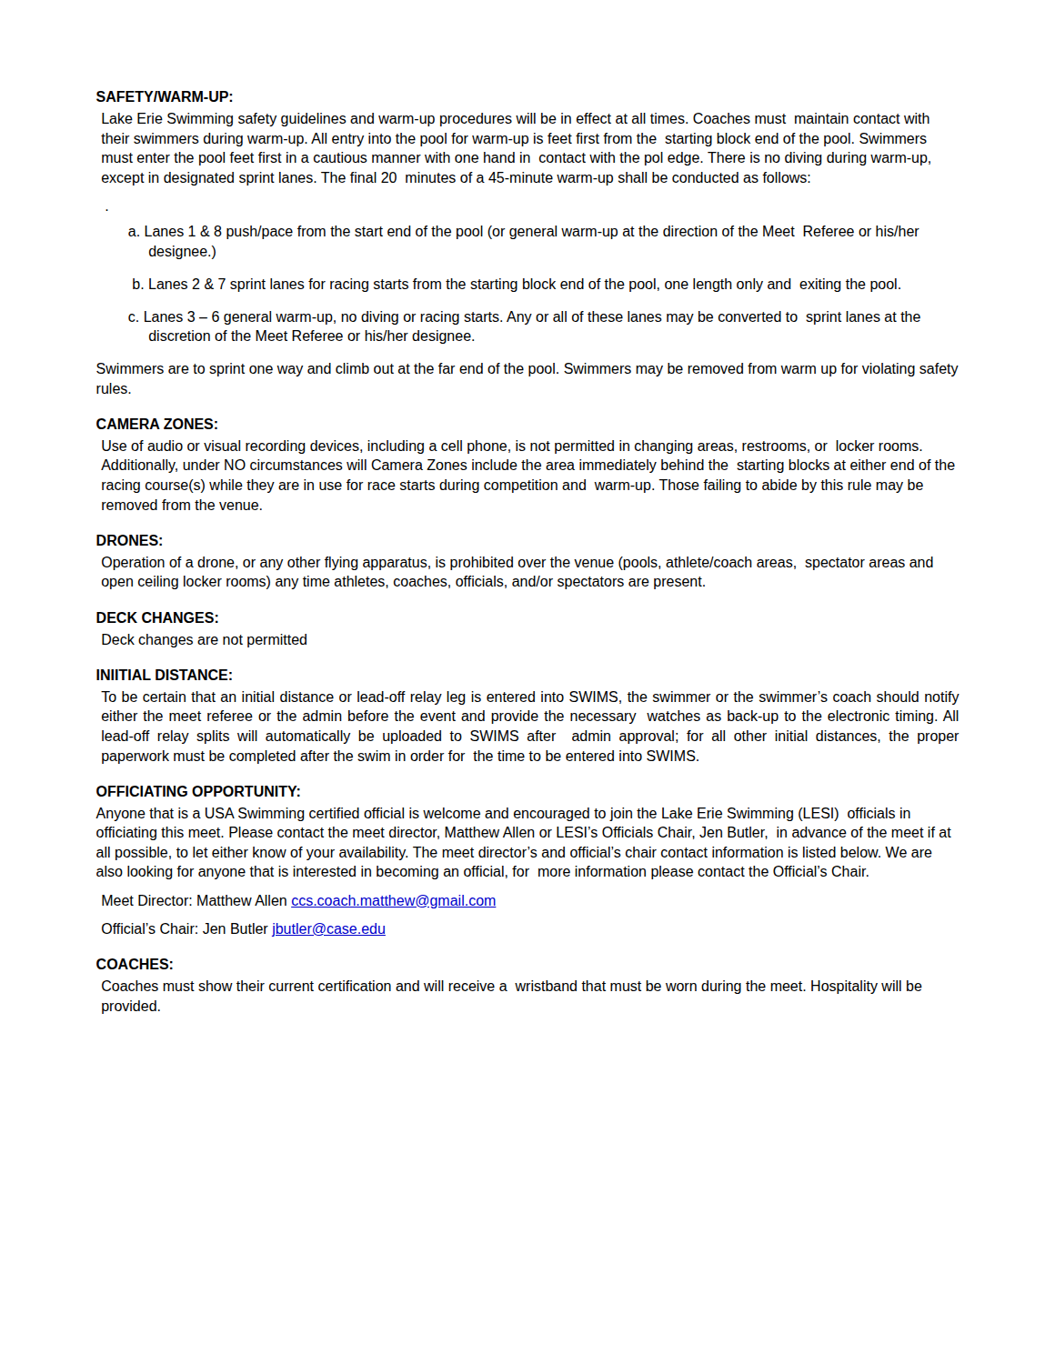SAFETY/WARM-UP:
Lake Erie Swimming safety guidelines and warm-up procedures will be in effect at all times. Coaches must maintain contact with their swimmers during warm-up. All entry into the pool for warm-up is feet first from the starting block end of the pool. Swimmers must enter the pool feet first in a cautious manner with one hand in contact with the pol edge. There is no diving during warm-up, except in designated sprint lanes. The final 20 minutes of a 45-minute warm-up shall be conducted as follows:
.
a. Lanes 1 & 8 push/pace from the start end of the pool (or general warm-up at the direction of the Meet Referee or his/her designee.)
b. Lanes 2 & 7 sprint lanes for racing starts from the starting block end of the pool, one length only and exiting the pool.
c. Lanes 3 – 6 general warm-up, no diving or racing starts. Any or all of these lanes may be converted to sprint lanes at the discretion of the Meet Referee or his/her designee.
Swimmers are to sprint one way and climb out at the far end of the pool. Swimmers may be removed from warm up for violating safety rules.
CAMERA ZONES:
Use of audio or visual recording devices, including a cell phone, is not permitted in changing areas, restrooms, or locker rooms. Additionally, under NO circumstances will Camera Zones include the area immediately behind the starting blocks at either end of the racing course(s) while they are in use for race starts during competition and warm-up. Those failing to abide by this rule may be removed from the venue.
DRONES:
Operation of a drone, or any other flying apparatus, is prohibited over the venue (pools, athlete/coach areas, spectator areas and open ceiling locker rooms) any time athletes, coaches, officials, and/or spectators are present.
DECK CHANGES:
Deck changes are not permitted
INIITIAL DISTANCE:
To be certain that an initial distance or lead-off relay leg is entered into SWIMS, the swimmer or the swimmer’s coach should notify either the meet referee or the admin before the event and provide the necessary watches as back-up to the electronic timing. All lead-off relay splits will automatically be uploaded to SWIMS after admin approval; for all other initial distances, the proper paperwork must be completed after the swim in order for the time to be entered into SWIMS.
OFFICIATING OPPORTUNITY:
Anyone that is a USA Swimming certified official is welcome and encouraged to join the Lake Erie Swimming (LESI) officials in officiating this meet. Please contact the meet director, Matthew Allen or LESI’s Officials Chair, Jen Butler, in advance of the meet if at all possible, to let either know of your availability. The meet director’s and official’s chair contact information is listed below. We are also looking for anyone that is interested in becoming an official, for more information please contact the Official’s Chair.
Meet Director: Matthew Allen ccs.coach.matthew@gmail.com
Official’s Chair: Jen Butler jbutler@case.edu
COACHES:
Coaches must show their current certification and will receive a wristband that must be worn during the meet. Hospitality will be provided.